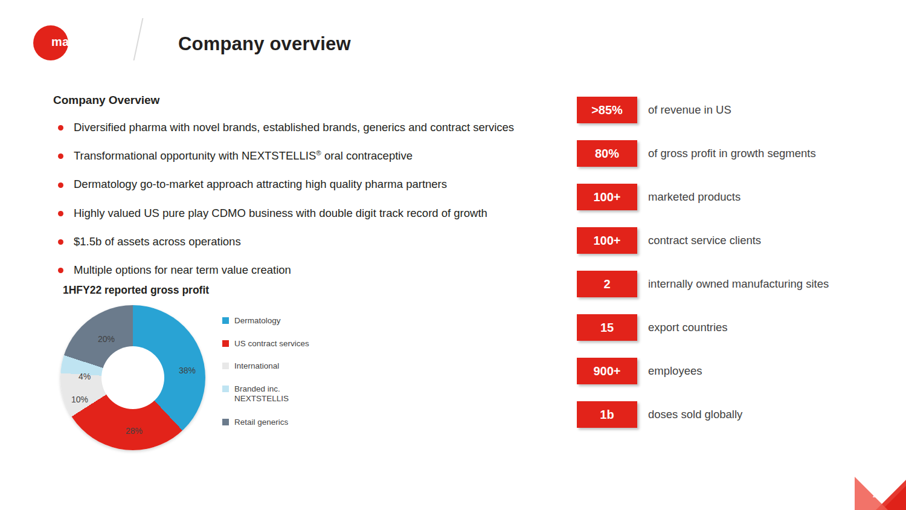mayne pharma
Company overview
Company Overview
Diversified pharma with novel brands, established brands, generics and contract services
Transformational opportunity with NEXTSTELLIS® oral contraceptive
Dermatology go-to-market approach attracting high quality pharma partners
Highly valued US pure play CDMO business with double digit track record of growth
$1.5b of assets across operations
Multiple options for near term value creation
1HFY22 reported gross profit
38% 28% 10% 4% 20%
Dermatology
US contract services
International
Branded inc.
NEXTSTELLIS
Retail generics
>85%
of revenue in US
80%
of gross profit in growth segments
100+
marketed products
100+
contract service clients
2
internally owned manufacturing sites
15
export countries
900+
employees
1b
doses sold globally
2